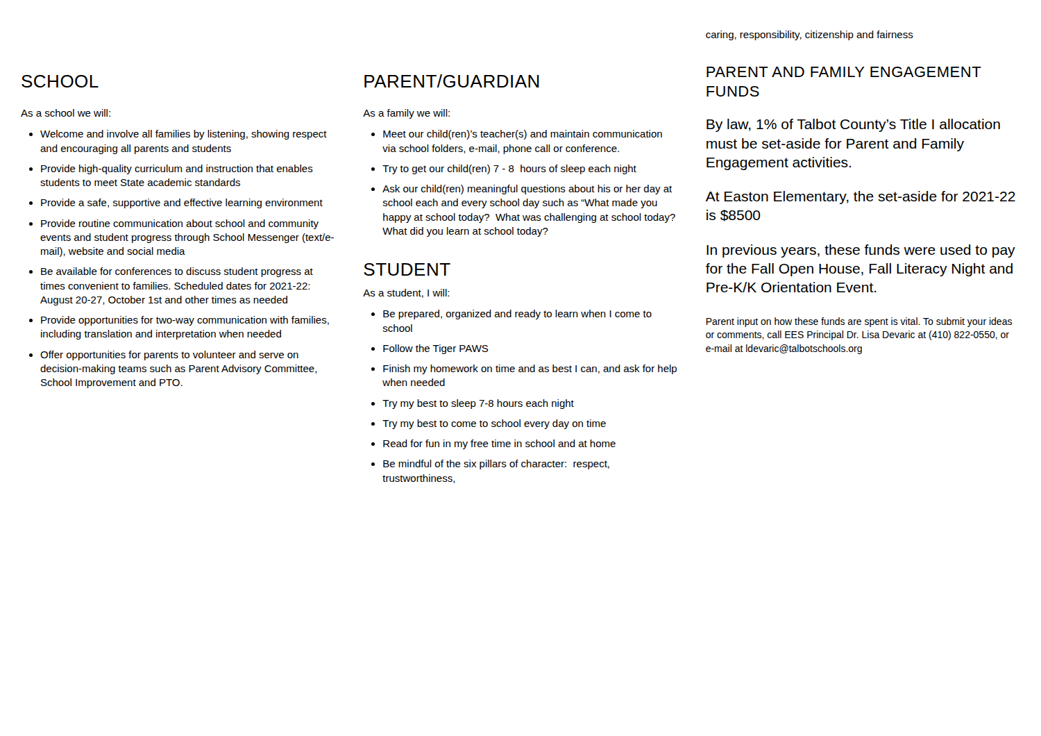SCHOOL
As a school we will:
Welcome and involve all families by listening, showing respect and encouraging all parents and students
Provide high-quality curriculum and instruction that enables students to meet State academic standards
Provide a safe, supportive and effective learning environment
Provide routine communication about school and community events and student progress through School Messenger (text/e-mail), website and social media
Be available for conferences to discuss student progress at times convenient to families. Scheduled dates for 2021-22: August 20-27, October 1st and other times as needed
Provide opportunities for two-way communication with families, including translation and interpretation when needed
Offer opportunities for parents to volunteer and serve on decision-making teams such as Parent Advisory Committee, School Improvement and PTO.
PARENT/GUARDIAN
As a family we will:
Meet our child(ren)’s teacher(s) and maintain communication via school folders, e-mail, phone call or conference.
Try to get our child(ren) 7 - 8 hours of sleep each night
Ask our child(ren) meaningful questions about his or her day at school each and every school day such as “What made you happy at school today? What was challenging at school today? What did you learn at school today?
STUDENT
As a student, I will:
Be prepared, organized and ready to learn when I come to school
Follow the Tiger PAWS
Finish my homework on time and as best I can, and ask for help when needed
Try my best to sleep 7-8 hours each night
Try my best to come to school every day on time
Read for fun in my free time in school and at home
Be mindful of the six pillars of character: respect, trustworthiness,
caring, responsibility, citizenship and fairness
PARENT AND FAMILY ENGAGEMENT FUNDS
By law, 1% of Talbot County’s Title I allocation must be set-aside for Parent and Family Engagement activities.
At Easton Elementary, the set-aside for 2021-22 is $8500
In previous years, these funds were used to pay for the Fall Open House, Fall Literacy Night and Pre-K/K Orientation Event.
Parent input on how these funds are spent is vital. To submit your ideas or comments, call EES Principal Dr. Lisa Devaric at (410) 822-0550, or e-mail at ldevaric@talbotschools.org